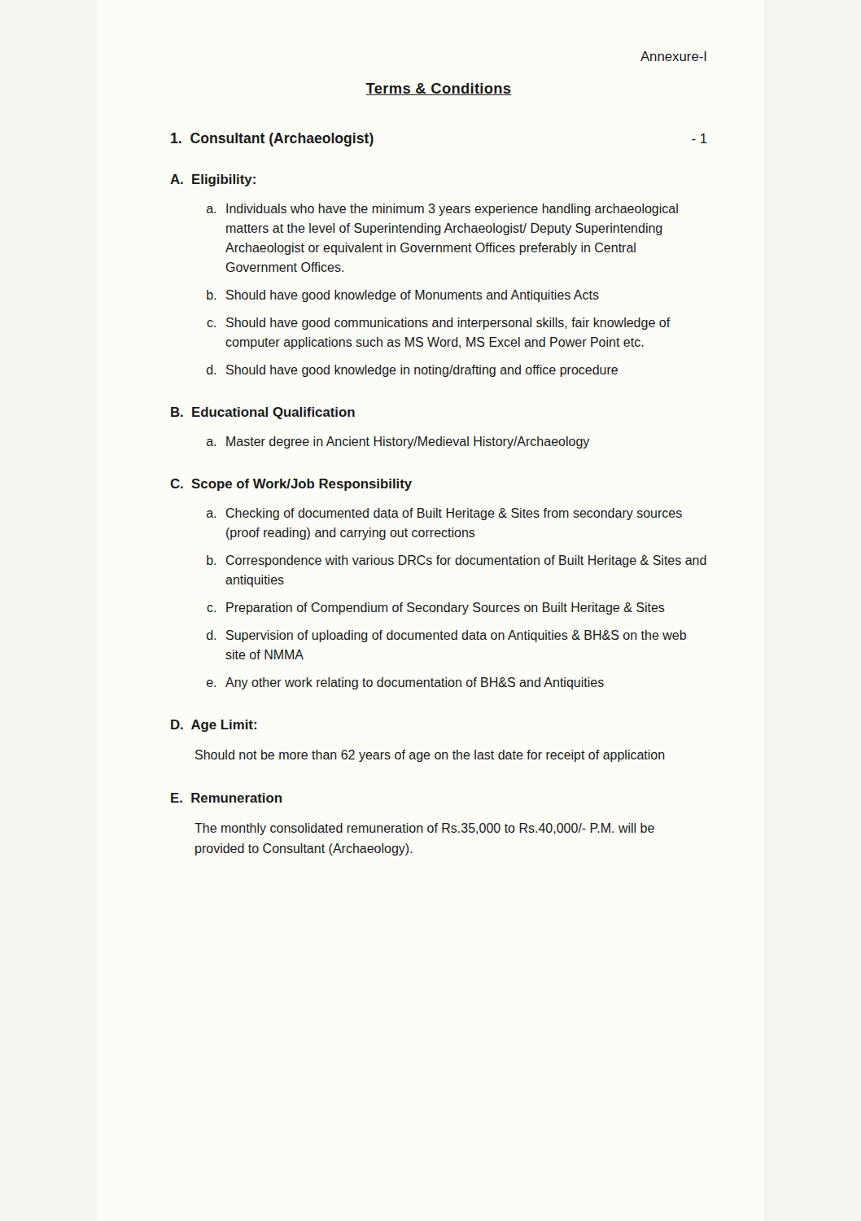Annexure-I
Terms & Conditions
1. Consultant (Archaeologist) - 1
A. Eligibility:
Individuals who have the minimum 3 years experience handling archaeological matters at the level of Superintending Archaeologist/ Deputy Superintending Archaeologist or equivalent in Government Offices preferably in Central Government Offices.
Should have good knowledge of Monuments and Antiquities Acts
Should have good communications and interpersonal skills, fair knowledge of computer applications such as MS Word, MS Excel and Power Point etc.
Should have good knowledge in noting/drafting and office procedure
B. Educational Qualification
Master degree in Ancient History/Medieval History/Archaeology
C. Scope of Work/Job Responsibility
Checking of documented data of Built Heritage & Sites from secondary sources (proof reading) and carrying out corrections
Correspondence with various DRCs for documentation of Built Heritage & Sites and antiquities
Preparation of Compendium of Secondary Sources on Built Heritage & Sites
Supervision of uploading of documented data on Antiquities & BH&S on the web site of NMMA
Any other work relating to documentation of BH&S and Antiquities
D. Age Limit:
Should not be more than 62 years of age on the last date for receipt of application
E. Remuneration
The monthly consolidated remuneration of Rs.35,000 to Rs.40,000/- P.M. will be provided to Consultant (Archaeology).